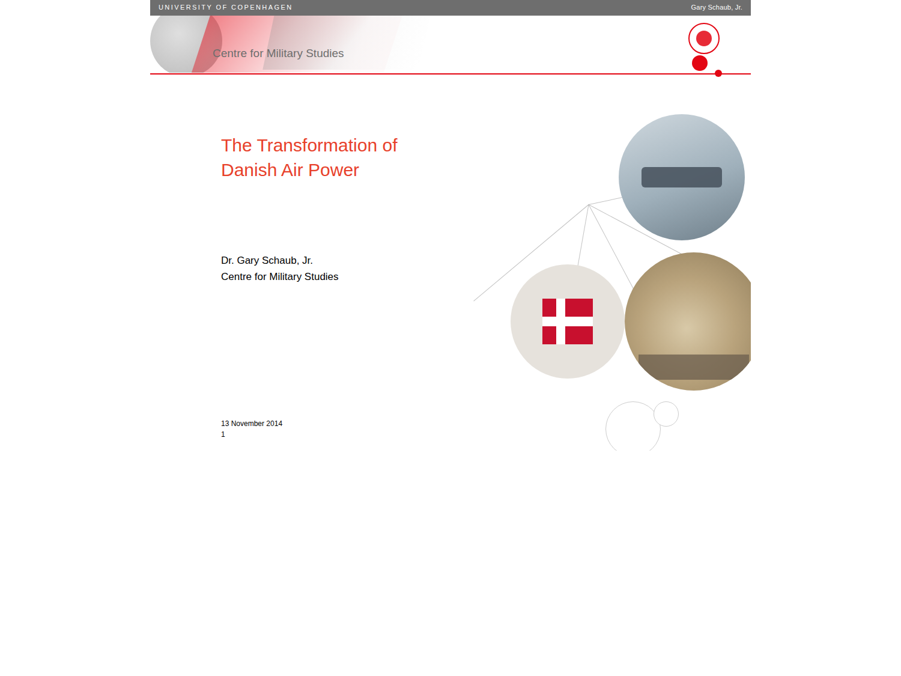University of Copenhagen Gary Schaub, Jr.
Centre for Military Studies
The Transformation of
Danish Air Power
Dr. Gary Schaub, Jr.
Centre for Military Studies
13 November 2014
1